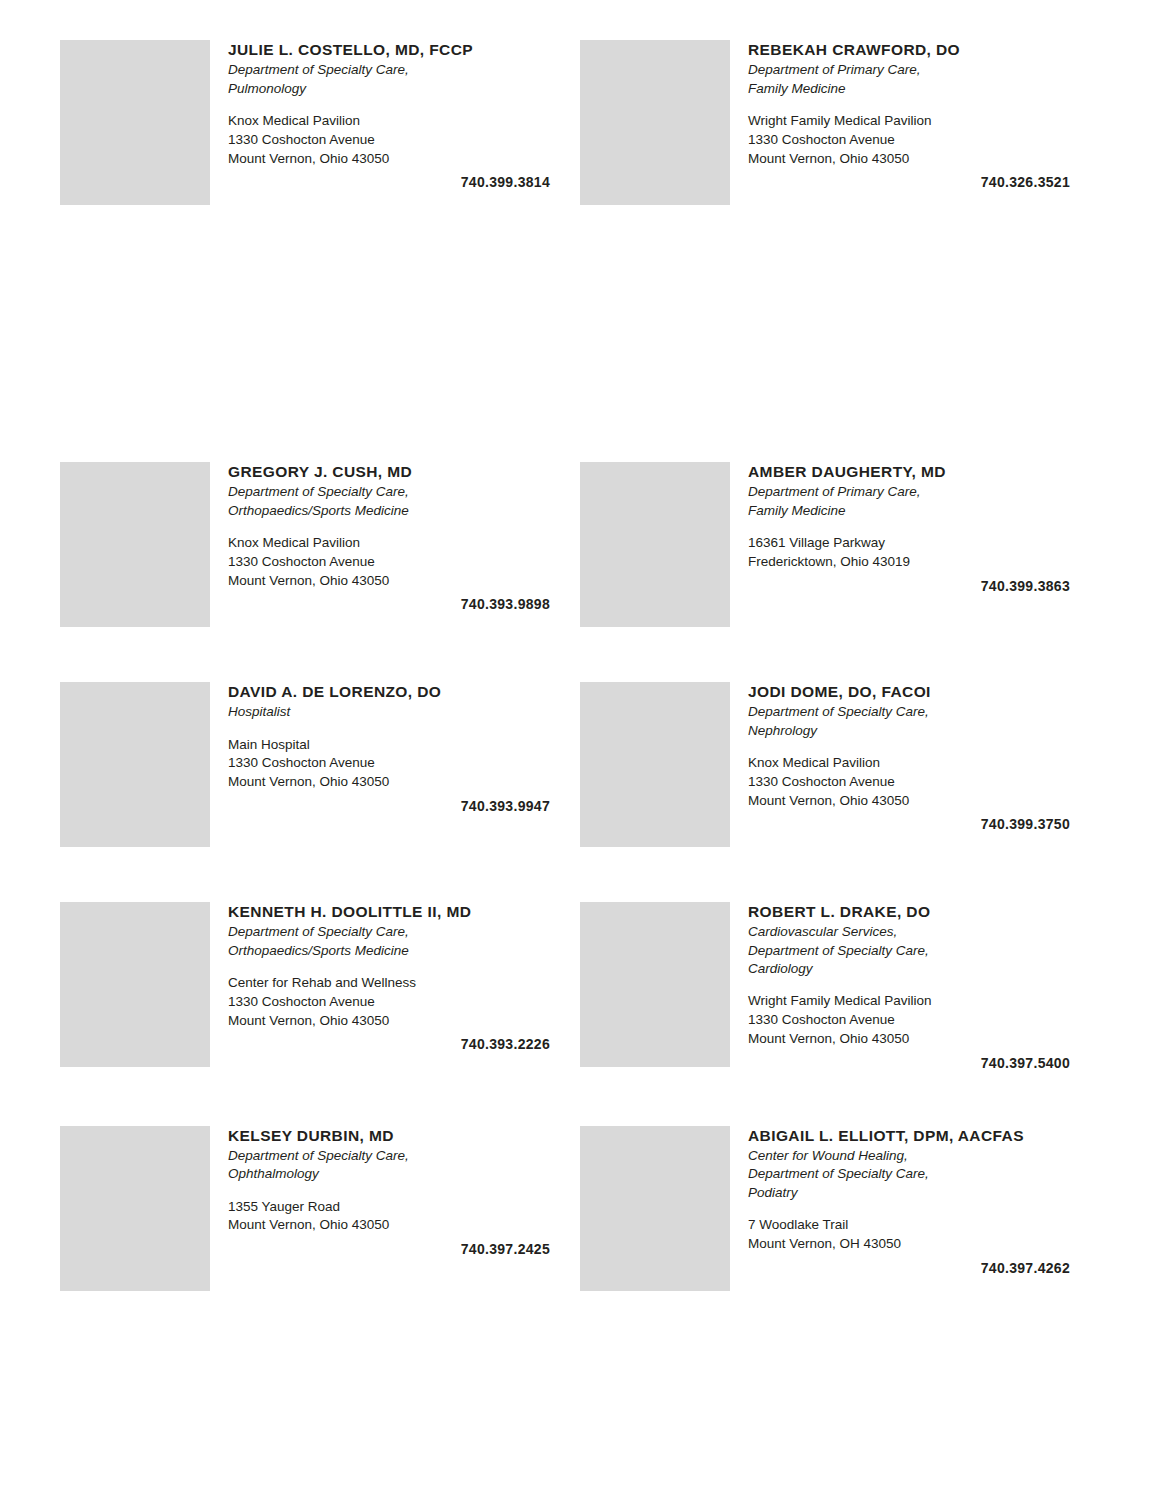| Julie L. Costello, MD, FCCP Department of Specialty Care, Pulmonology Knox Medical Pavilion 1330 Coshocton Avenue Mount Vernon, Ohio 43050 740.399.3814 | Rebekah Crawford, DO Department of Primary Care, Family Medicine Wright Family Medical Pavilion 1330 Coshocton Avenue Mount Vernon, Ohio 43050 740.326.3521 |
| Gregory J. Cush, MD Department of Specialty Care, Orthopaedics/Sports Medicine Knox Medical Pavilion 1330 Coshocton Avenue Mount Vernon, Ohio 43050 740.393.9898 | Amber Daugherty, MD Department of Primary Care, Family Medicine 16361 Village Parkway Fredericktown, Ohio 43019 740.399.3863 |
| David A. De Lorenzo, DO Hospitalist Main Hospital 1330 Coshocton Avenue Mount Vernon, Ohio 43050 740.393.9947 | Jodi Dome, DO, FACOI Department of Specialty Care, Nephrology Knox Medical Pavilion 1330 Coshocton Avenue Mount Vernon, Ohio 43050 740.399.3750 |
| Kenneth H. Doolittle II, MD Department of Specialty Care, Orthopaedics/Sports Medicine Center for Rehab and Wellness 1330 Coshocton Avenue Mount Vernon, Ohio 43050 740.393.2226 | Robert L. Drake, DO Cardiovascular Services, Department of Specialty Care, Cardiology Wright Family Medical Pavilion 1330 Coshocton Avenue Mount Vernon, Ohio 43050 740.397.5400 |
| Kelsey Durbin, MD Department of Specialty Care, Ophthalmology 1355 Yauger Road Mount Vernon, Ohio 43050 740.397.2425 | Abigail L. Elliott, DPM, AACFAS Center for Wound Healing, Department of Specialty Care, Podiatry 7 Woodlake Trail Mount Vernon, OH 43050 740.397.4262 |